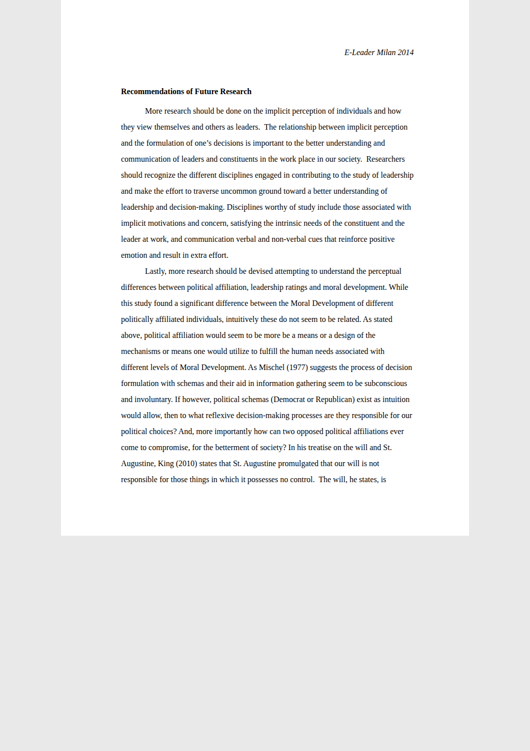E-Leader Milan 2014
Recommendations of Future Research
More research should be done on the implicit perception of individuals and how they view themselves and others as leaders. The relationship between implicit perception and the formulation of one’s decisions is important to the better understanding and communication of leaders and constituents in the work place in our society. Researchers should recognize the different disciplines engaged in contributing to the study of leadership and make the effort to traverse uncommon ground toward a better understanding of leadership and decision-making. Disciplines worthy of study include those associated with implicit motivations and concern, satisfying the intrinsic needs of the constituent and the leader at work, and communication verbal and non-verbal cues that reinforce positive emotion and result in extra effort.
Lastly, more research should be devised attempting to understand the perceptual differences between political affiliation, leadership ratings and moral development. While this study found a significant difference between the Moral Development of different politically affiliated individuals, intuitively these do not seem to be related. As stated above, political affiliation would seem to be more be a means or a design of the mechanisms or means one would utilize to fulfill the human needs associated with different levels of Moral Development. As Mischel (1977) suggests the process of decision formulation with schemas and their aid in information gathering seem to be subconscious and involuntary. If however, political schemas (Democrat or Republican) exist as intuition would allow, then to what reflexive decision-making processes are they responsible for our political choices? And, more importantly how can two opposed political affiliations ever come to compromise, for the betterment of society? In his treatise on the will and St. Augustine, King (2010) states that St. Augustine promulgated that our will is not responsible for those things in which it possesses no control. The will, he states, is